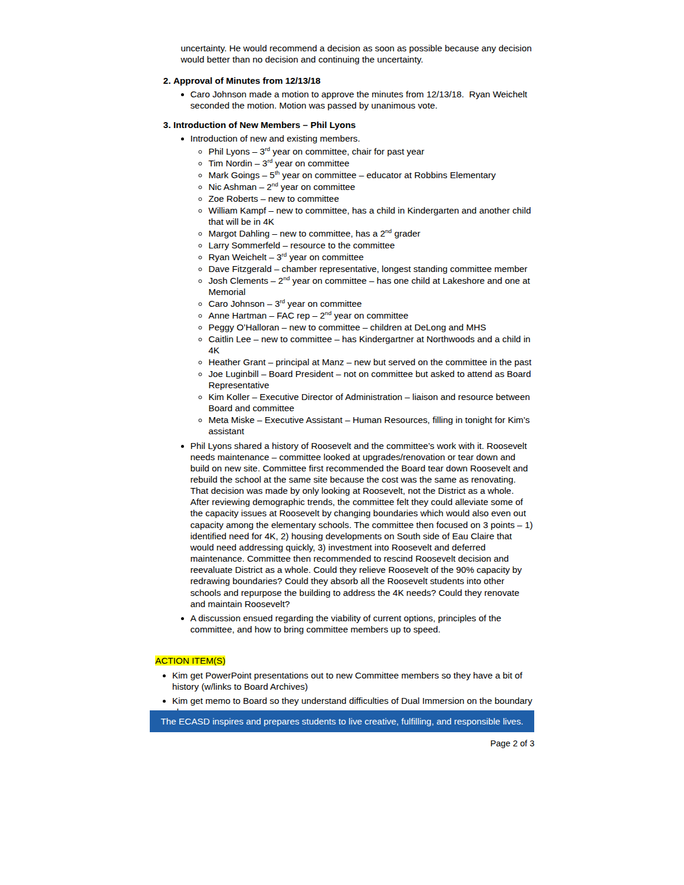uncertainty. He would recommend a decision as soon as possible because any decision would better than no decision and continuing the uncertainty.
Approval of Minutes from 12/13/18
Caro Johnson made a motion to approve the minutes from 12/13/18. Ryan Weichelt seconded the motion. Motion was passed by unanimous vote.
Introduction of New Members – Phil Lyons
Introduction of new and existing members.
Phil Lyons – 3rd year on committee, chair for past year
Tim Nordin – 3rd year on committee
Mark Goings – 5th year on committee – educator at Robbins Elementary
Nic Ashman – 2nd year on committee
Zoe Roberts – new to committee
William Kampf – new to committee, has a child in Kindergarten and another child that will be in 4K
Margot Dahling – new to committee, has a 2nd grader
Larry Sommerfeld – resource to the committee
Ryan Weichelt – 3rd year on committee
Dave Fitzgerald – chamber representative, longest standing committee member
Josh Clements – 2nd year on committee – has one child at Lakeshore and one at Memorial
Caro Johnson – 3rd year on committee
Anne Hartman – FAC rep – 2nd year on committee
Peggy O’Halloran – new to committee – children at DeLong and MHS
Caitlin Lee – new to committee – has Kindergartner at Northwoods and a child in 4K
Heather Grant – principal at Manz – new but served on the committee in the past
Joe Luginbill – Board President – not on committee but asked to attend as Board Representative
Kim Koller – Executive Director of Administration – liaison and resource between Board and committee
Meta Miske – Executive Assistant – Human Resources, filling in tonight for Kim’s assistant
Phil Lyons shared a history of Roosevelt and the committee’s work with it. Roosevelt needs maintenance – committee looked at upgrades/renovation or tear down and build on new site. Committee first recommended the Board tear down Roosevelt and rebuild the school at the same site because the cost was the same as renovating. That decision was made by only looking at Roosevelt, not the District as a whole. After reviewing demographic trends, the committee felt they could alleviate some of the capacity issues at Roosevelt by changing boundaries which would also even out capacity among the elementary schools. The committee then focused on 3 points – 1) identified need for 4K, 2) housing developments on South side of Eau Claire that would need addressing quickly, 3) investment into Roosevelt and deferred maintenance. Committee then recommended to rescind Roosevelt decision and reevaluate District as a whole. Could they relieve Roosevelt of the 90% capacity by redrawing boundaries? Could they absorb all the Roosevelt students into other schools and repurpose the building to address the 4K needs? Could they renovate and maintain Roosevelt?
A discussion ensued regarding the viability of current options, principles of the committee, and how to bring committee members up to speed.
ACTION ITEM(S)
Kim get PowerPoint presentations out to new Committee members so they have a bit of history (w/links to Board Archives)
Kim get memo to Board so they understand difficulties of Dual Immersion on the boundary changes
Updated maps to committee that are clearer with the number of students impacted
The ECASD inspires and prepares students to live creative, fulfilling, and responsible lives.
Page 2 of 3